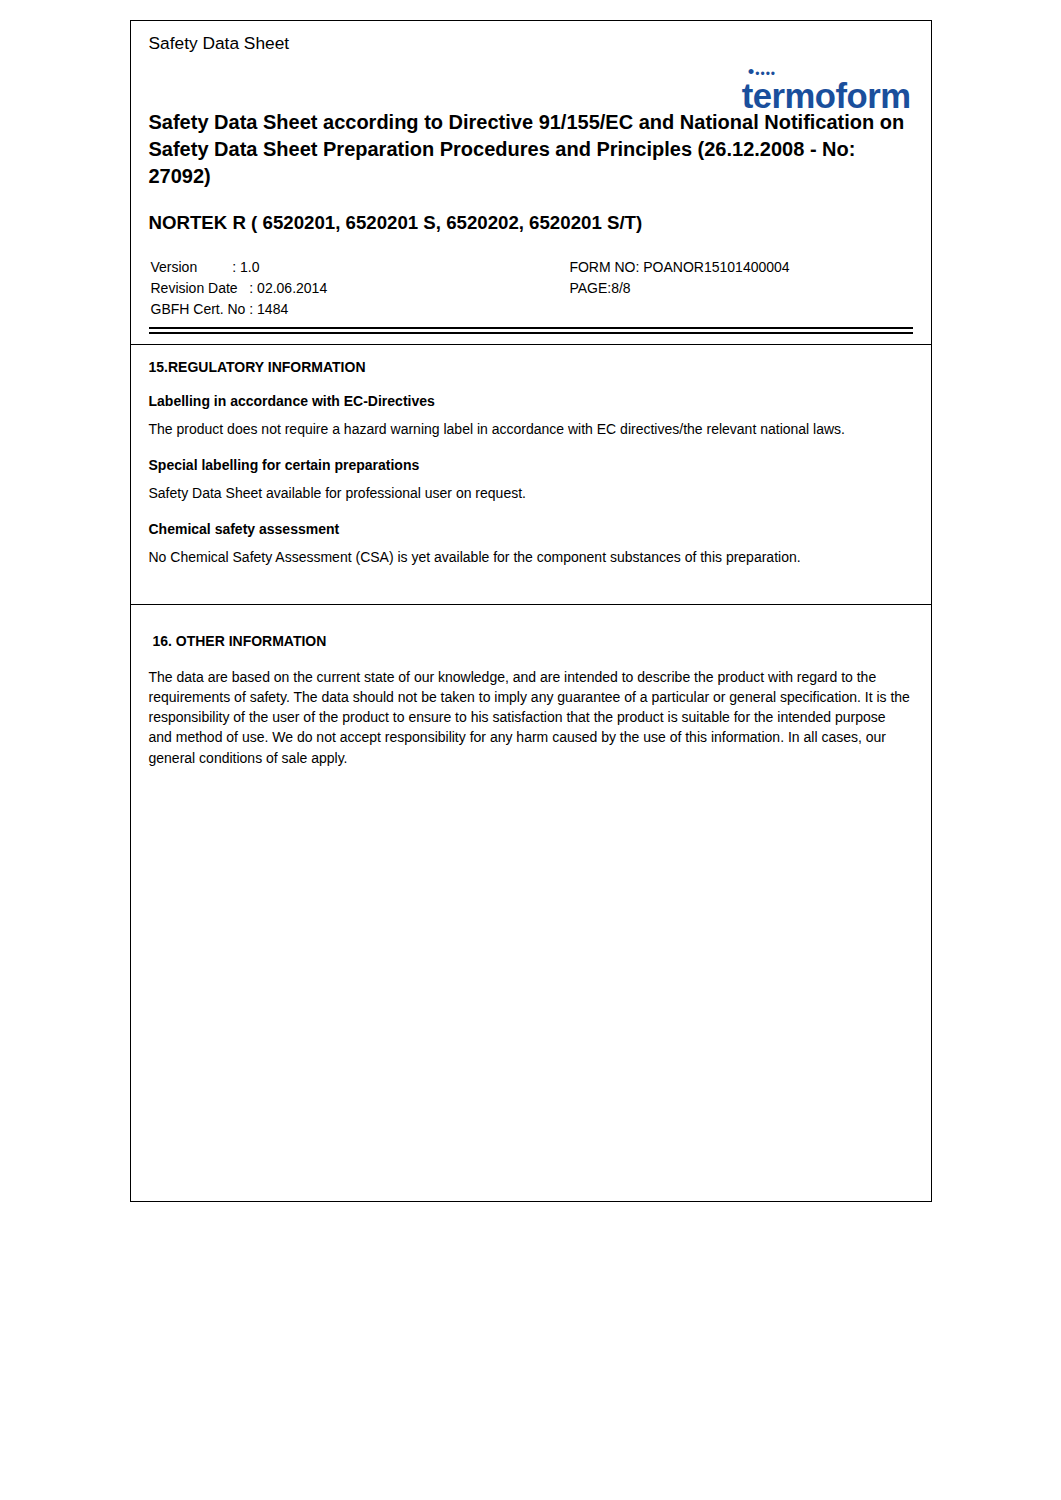Safety Data Sheet
•••••
termoform
Safety Data Sheet according to Directive 91/155/EC and National Notification on Safety Data Sheet Preparation Procedures and Principles (26.12.2008 - No: 27092)
NORTEK R ( 6520201, 6520201 S, 6520202, 6520201 S/T)
| Version : 1.0 | FORM NO: POANOR15101400004 |
| Revision Date : 02.06.2014 | PAGE:8/8 |
| GBFH Cert. No : 1484 | |
15.REGULATORY INFORMATION
Labelling in accordance with EC-Directives
The product does not require a hazard warning label in accordance with EC directives/the relevant national laws.
Special labelling for certain preparations
Safety Data Sheet available for professional user on request.
Chemical safety assessment
No Chemical Safety Assessment (CSA) is yet available for the component substances of this preparation.
16. OTHER INFORMATION
The data are based on the current state of our knowledge, and are intended to describe the product with regard to the requirements of safety. The data should not be taken to imply any guarantee of a particular or general specification. It is the responsibility of the user of the product to ensure to his satisfaction that the product is suitable for the intended purpose and method of use. We do not accept responsibility for any harm caused by the use of this information. In all cases, our general conditions of sale apply.